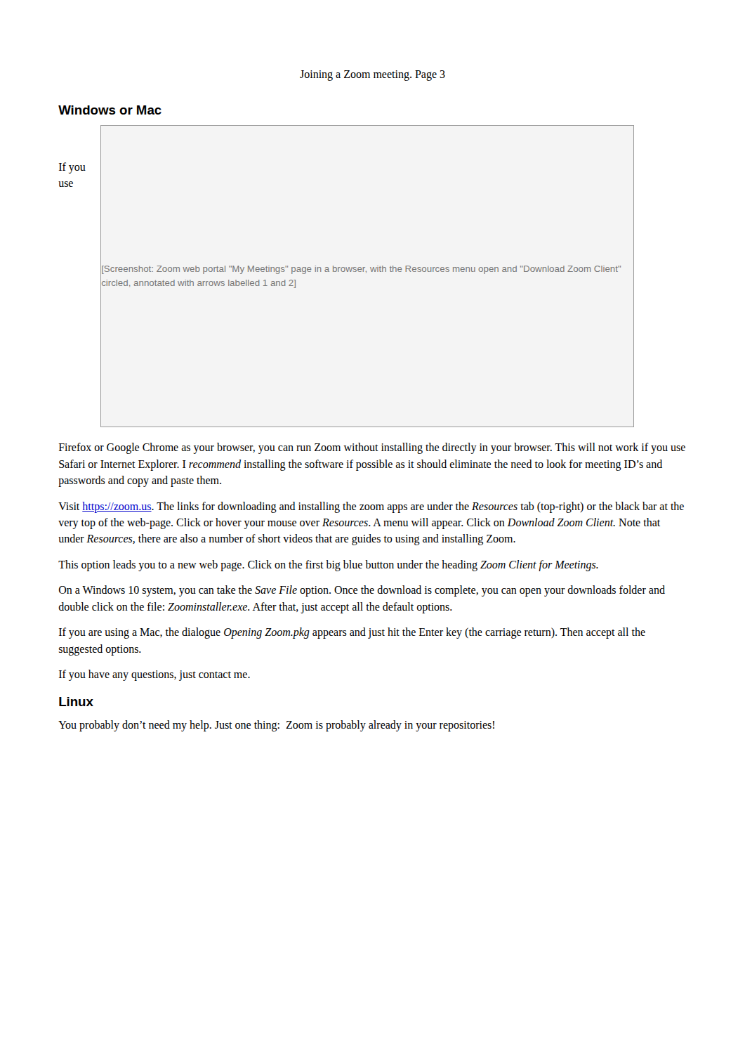Joining a Zoom meeting. Page 3
Windows or Mac
If you use
[Screenshot: Zoom web portal "My Meetings" page in a browser, with the Resources menu open and "Download Zoom Client" circled, annotated with arrows labelled 1 and 2]
Firefox or Google Chrome as your browser, you can run Zoom without installing the directly in your browser. This will not work if you use Safari or Internet Explorer. I recommend installing the software if possible as it should eliminate the need to look for meeting ID’s and passwords and copy and paste them.
Visit https://zoom.us. The links for downloading and installing the zoom apps are under the Resources tab (top-right) or the black bar at the very top of the web-page. Click or hover your mouse over Resources. A menu will appear. Click on Download Zoom Client. Note that under Resources, there are also a number of short videos that are guides to using and installing Zoom.
This option leads you to a new web page. Click on the first big blue button under the heading Zoom Client for Meetings.
On a Windows 10 system, you can take the Save File option. Once the download is complete, you can open your downloads folder and double click on the file: Zoominstaller.exe. After that, just accept all the default options.
If you are using a Mac, the dialogue Opening Zoom.pkg appears and just hit the Enter key (the carriage return). Then accept all the suggested options.
If you have any questions, just contact me.
Linux
You probably don’t need my help. Just one thing: Zoom is probably already in your repositories!